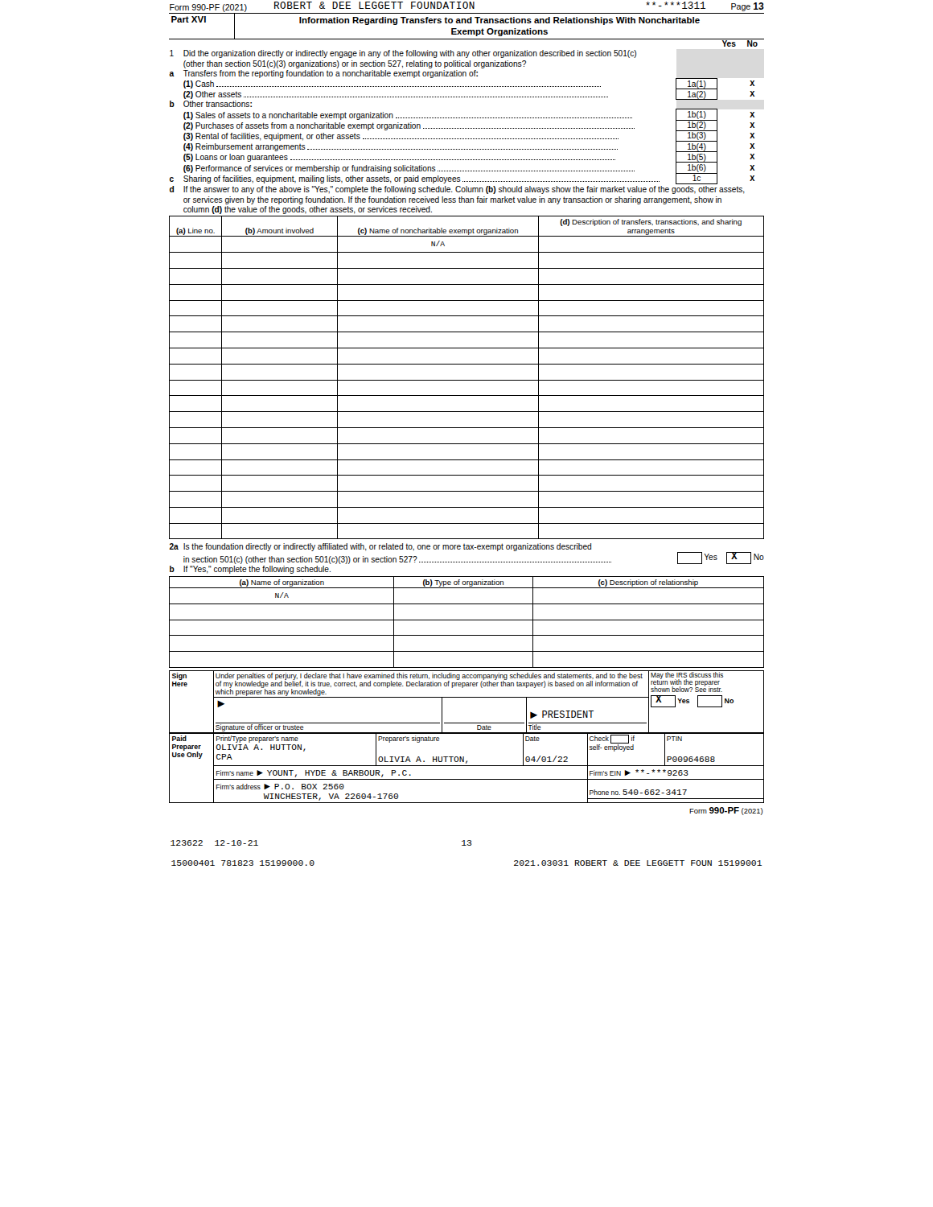| Form 990-PF (2021) | ROBERT & DEE LEGGETT FOUNDATION | **-***1311 | Page 13 |
| Part XVI | Information Regarding Transfers to and Transactions and Relationships With Noncharitable Exempt Organizations |
| | | | Yes | No |
| 1 | Did the organization directly or indirectly engage in any of the following with any other organization described in section 501(c) | | | |
| | (other than section 501(c)(3) organizations) or in section 527, relating to political organizations? | | | |
| a | Transfers from the reporting foundation to a noncharitable exempt organization of : | | | |
| | (1) Cash | 1a(1) | | X |
| | (2) Other assets | 1a(2) | | X |
| b | Other transactions : | | | |
| | (1) Sales of assets to a noncharitable exempt organization | 1b(1) | | X |
| | (2) Purchases of assets from a noncharitable exempt organization | 1b(2) | | X |
| | (3) Rental of facilities, equipment, or other assets | 1b(3) | | X |
| | (4) Reimbursement arrangements | 1b(4) | | X |
| | (5) Loans or loan guarantees | 1b(5) | | X |
| | (6) Performance of services or membership or fundraising solicitations | 1b(6) | | X |
| c | Sharing of facilities, equipment, mailing lists, other assets, or paid employees | 1c | | X |
| d | If the answer to any of the above is "Yes," complete the following schedule. Column (b) should always show the fair market value of the goods, other assets, |
| | or services given by the reporting foundation. If the foundation received less than fair market value in any transaction or sharing arrangement, show in |
| | column (d) the value of the goods, other assets, or services received. |
| (a) Line no. | (b) Amount involved | (c) Name of noncharitable exempt organization | (d) Description of transfers, transactions, and sharing arrangements |
| --- | --- | --- | --- |
| | | N/A | |
| 2a | Is the foundation directly or indirectly affiliated with, or related to, one or more tax-exempt organizations described | |
| | in section 501(c) (other than section 501(c)(3)) or in section 527? | Yes No |
| b | If "Yes," complete the following schedule. | |
| (a) Name of organization | (b) Type of organization | (c) Description of relationship |
| --- | --- | --- |
| N/A | | |
| Sign Here | Under penalties of perjury, I declare that I have examined this return, including accompanying schedules and statements, and to the best of my knowledge and belief, it is true, correct, and complete. Declaration of preparer (other than taxpayer) is based on all information of which preparer has any knowledge. | May the IRS discuss this return with the preparer shown below? See instr. Yes No |
| ► Signature of officer or trustee | Date | ► PRESIDENT Title |
| Paid Preparer Use Only | Print/Type preparer's name OLIVIA A. HUTTON, CPA | Preparer's signature OLIVIA A. HUTTON, | Date 04/01/22 | Check if self- employed | PTIN P00964688 |
| Firm's name ► YOUNT, HYDE & BARBOUR, P.C. | Firm's EIN ► **-***9263 |
| Firm's address ► P.O. BOX 2560 WINCHESTER, VA 22604-1760 | Phone no. 540-662-3417 |
| | Form 990-PF (2021) |
| 123622 12-10-21 | 13 | |
| / 15000401 781823 15199000.0 / 2021.03031 ROBERT & DEE LEGGETT FOUN 15199001 / |